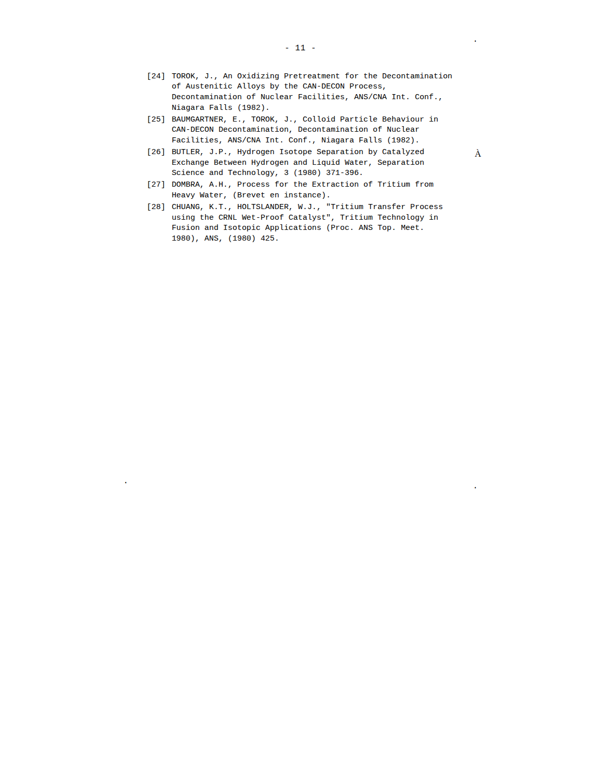. À
- 11 -
[24] TOROK, J., An Oxidizing Pretreatment for the Decontamination of Austenitic Alloys by the CAN-DECON Process, Decontamination of Nuclear Facilities, ANS/CNA Int. Conf., Niagara Falls (1982).
[25] BAUMGARTNER, E., TOROK, J., Colloid Particle Behaviour in CAN-DECON Decontamination, Decontamination of Nuclear Facilities, ANS/CNA Int. Conf., Niagara Falls (1982).
[26] BUTLER, J.P., Hydrogen Isotope Separation by Catalyzed Exchange Between Hydrogen and Liquid Water, Separation Science and Technology, 3 (1980) 371-396.
[27] DOMBRA, A.H., Process for the Extraction of Tritium from Heavy Water, (Brevet en instance).
[28] CHUANG, K.T., HOLTSLANDER, W.J., "Tritium Transfer Process using the CRNL Wet-Proof Catalyst", Tritium Technology in Fusion and Isotopic Applications (Proc. ANS Top. Meet. 1980), ANS, (1980) 425.
. .